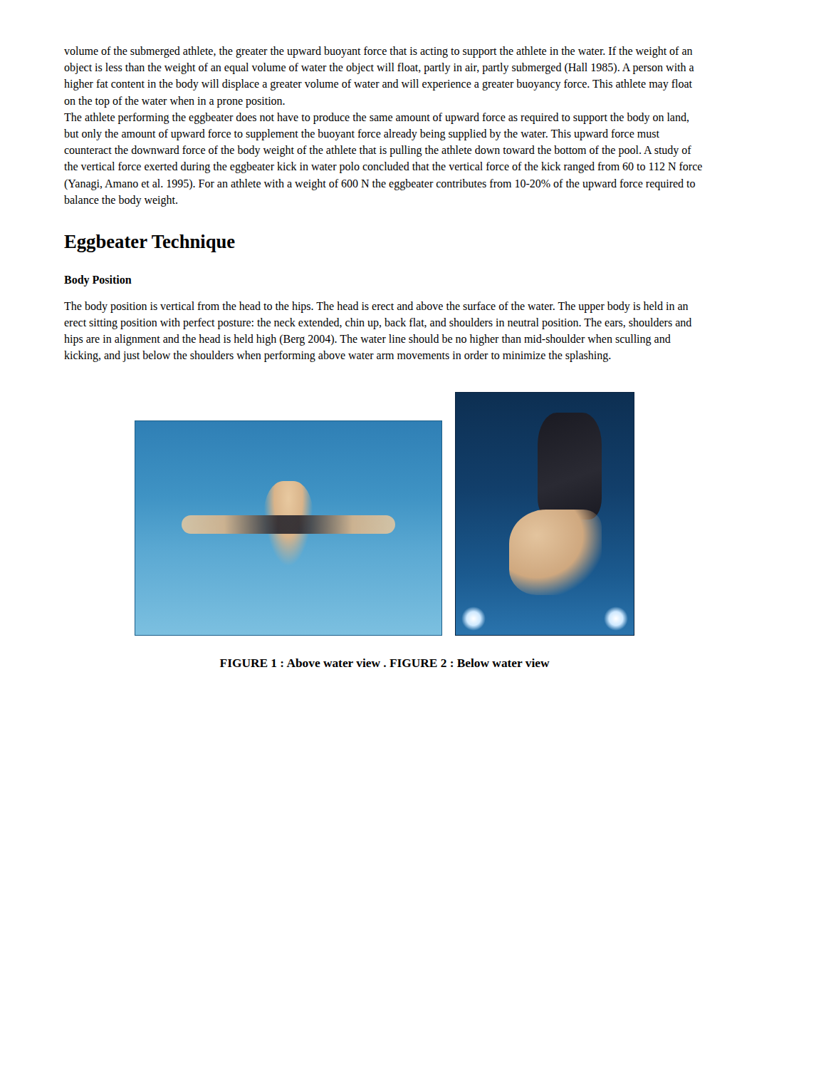volume of the submerged athlete, the greater the upward buoyant force that is acting to support the athlete in the water. If the weight of an object is less than the weight of an equal volume of water the object will float, partly in air, partly submerged (Hall 1985). A person with a higher fat content in the body will displace a greater volume of water and will experience a greater buoyancy force. This athlete may float on the top of the water when in a prone position.
The athlete performing the eggbeater does not have to produce the same amount of upward force as required to support the body on land, but only the amount of upward force to supplement the buoyant force already being supplied by the water. This upward force must counteract the downward force of the body weight of the athlete that is pulling the athlete down toward the bottom of the pool. A study of the vertical force exerted during the eggbeater kick in water polo concluded that the vertical force of the kick ranged from 60 to 112 N force (Yanagi, Amano et al. 1995). For an athlete with a weight of 600 N the eggbeater contributes from 10-20% of the upward force required to balance the body weight.
Eggbeater Technique
Body Position
The body position is vertical from the head to the hips. The head is erect and above the surface of the water. The upper body is held in an erect sitting position with perfect posture: the neck extended, chin up, back flat, and shoulders in neutral position. The ears, shoulders and hips are in alignment and the head is held high (Berg 2004). The water line should be no higher than mid-shoulder when sculling and kicking, and just below the shoulders when performing above water arm movements in order to minimize the splashing.
FIGURE 1 : Above water view . FIGURE 2 : Below water view